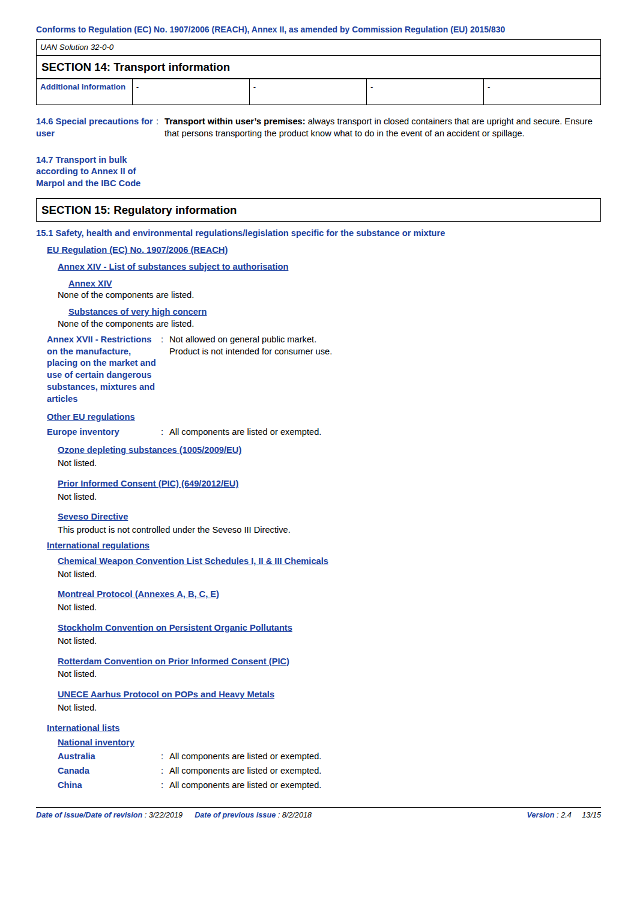Conforms to Regulation (EC) No. 1907/2006 (REACH), Annex II, as amended by Commission Regulation (EU) 2015/830
UAN Solution 32-0-0
SECTION 14: Transport information
| Additional information | - | - | - | - |
14.6 Special precautions for user
:
Transport within user’s premises: always transport in closed containers that are upright and secure. Ensure that persons transporting the product know what to do in the event of an accident or spillage.
14.7 Transport in bulk
according to Annex II of
Marpol and the IBC Code
SECTION 15: Regulatory information
15.1 Safety, health and environmental regulations/legislation specific for the substance or mixture
EU Regulation (EC) No. 1907/2006 (REACH)
Annex XIV - List of substances subject to authorisation
Annex XIV
None of the components are listed.
Substances of very high concern
None of the components are listed.
Annex XVII - Restrictions on the manufacture, placing on the market and use of certain dangerous substances, mixtures and articles
:
Not allowed on general public market.
Product is not intended for consumer use.
Other EU regulations
Europe inventory
:
All components are listed or exempted.
Ozone depleting substances (1005/2009/EU)
Not listed.
Prior Informed Consent (PIC) (649/2012/EU)
Not listed.
Seveso Directive
This product is not controlled under the Seveso III Directive.
International regulations
Chemical Weapon Convention List Schedules I, II & III Chemicals
Not listed.
Montreal Protocol (Annexes A, B, C, E)
Not listed.
Stockholm Convention on Persistent Organic Pollutants
Not listed.
Rotterdam Convention on Prior Informed Consent (PIC)
Not listed.
UNECE Aarhus Protocol on POPs and Heavy Metals
Not listed.
International lists
National inventory
Australia
:
All components are listed or exempted.
Canada
:
All components are listed or exempted.
China
:
All components are listed or exempted.
Date of issue/Date of revision : 3/22/2019
Date of previous issue : 8/2/2018
Version : 2.4 13/15